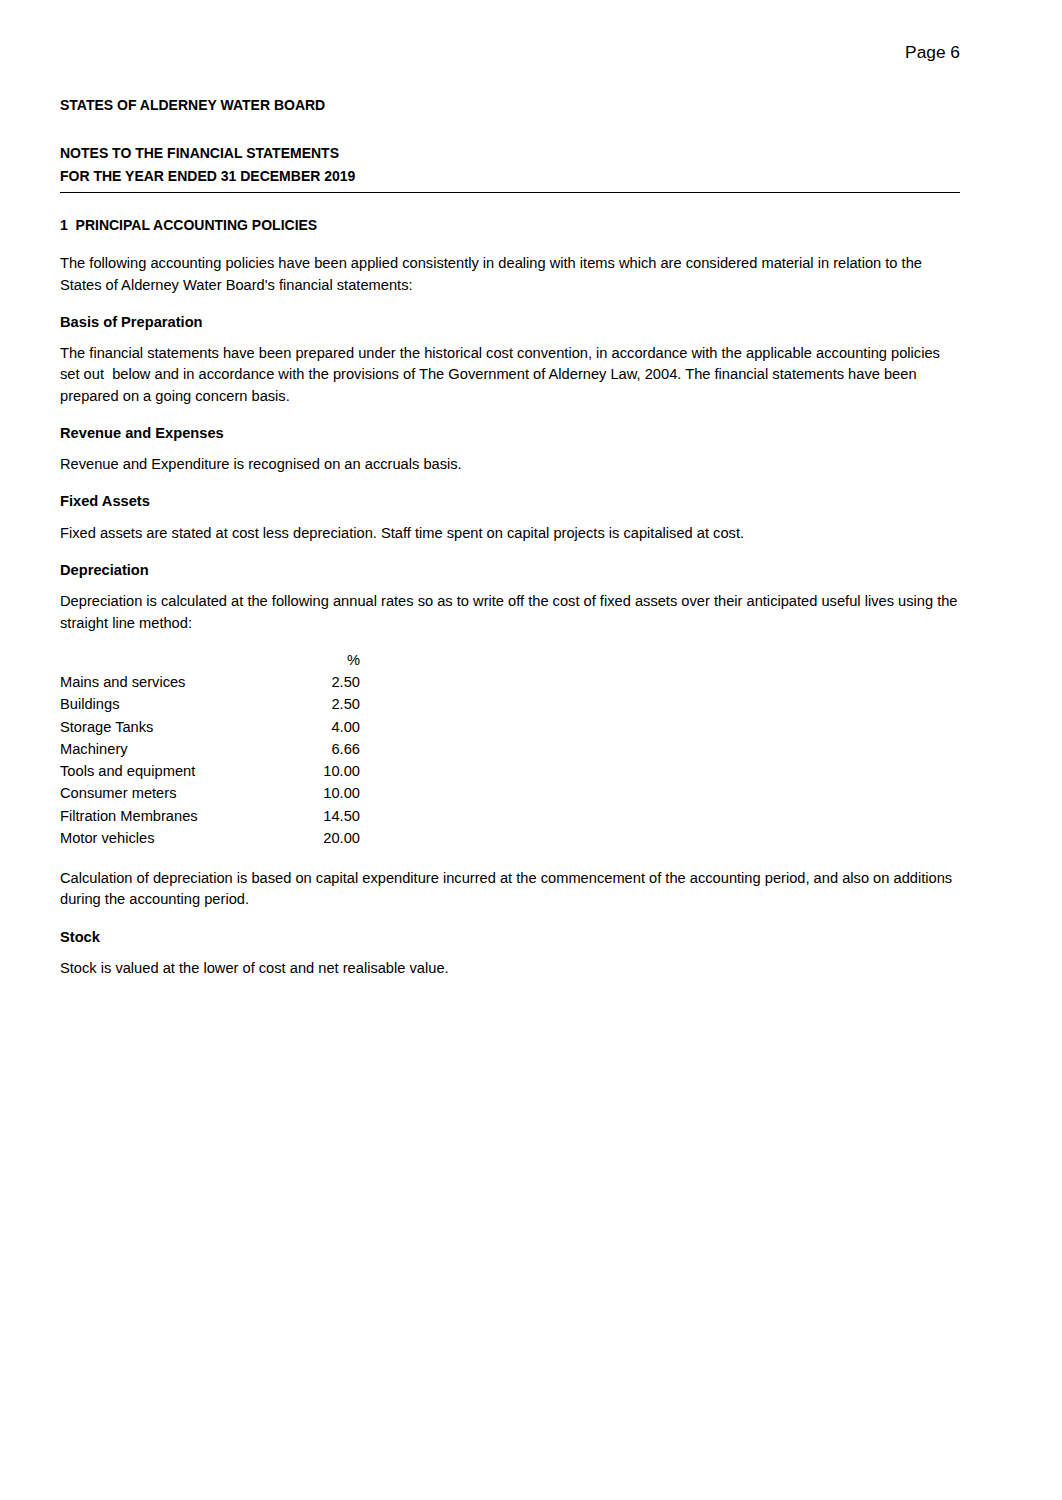Page 6
STATES OF ALDERNEY WATER BOARD
NOTES TO THE FINANCIAL STATEMENTS
FOR THE YEAR ENDED 31 DECEMBER 2019
1 PRINCIPAL ACCOUNTING POLICIES
The following accounting policies have been applied consistently in dealing with items which are considered material in relation to the States of Alderney Water Board's financial statements:
Basis of Preparation
The financial statements have been prepared under the historical cost convention, in accordance with the applicable accounting policies set out below and in accordance with the provisions of The Government of Alderney Law, 2004. The financial statements have been prepared on a going concern basis.
Revenue and Expenses
Revenue and Expenditure is recognised on an accruals basis.
Fixed Assets
Fixed assets are stated at cost less depreciation. Staff time spent on capital projects is capitalised at cost.
Depreciation
Depreciation is calculated at the following annual rates so as to write off the cost of fixed assets over their anticipated useful lives using the straight line method:
| | % |
| Mains and services | 2.50 |
| Buildings | 2.50 |
| Storage Tanks | 4.00 |
| Machinery | 6.66 |
| Tools and equipment | 10.00 |
| Consumer meters | 10.00 |
| Filtration Membranes | 14.50 |
| Motor vehicles | 20.00 |
Calculation of depreciation is based on capital expenditure incurred at the commencement of the accounting period, and also on additions during the accounting period.
Stock
Stock is valued at the lower of cost and net realisable value.